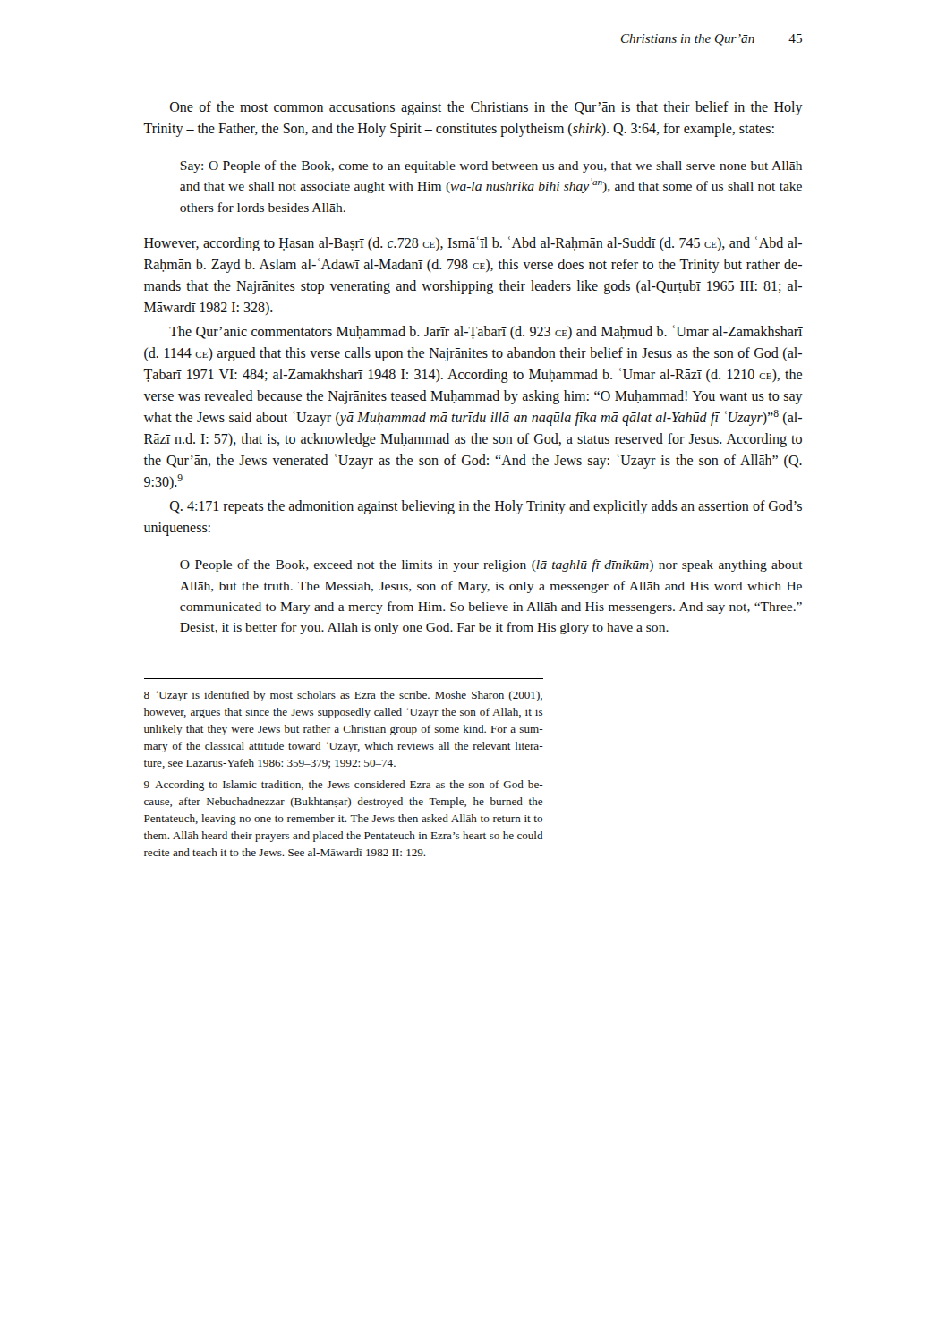Christians in the Qur’ān 45
One of the most common accusations against the Christians in the Qur’ān is that their belief in the Holy Trinity – the Father, the Son, and the Holy Spirit – constitutes polytheism (shirk). Q. 3:64, for example, states:
Say: O People of the Book, come to an equitable word between us and you, that we shall serve none but Allāh and that we shall not associate aught with Him (wa-lā nushrika bihi shayʾan), and that some of us shall not take others for lords besides Allāh.
However, according to Ḥasan al-Baṣrī (d. c. 728 ce), Ismāʿīl b. ʿAbd al-Raḥmān al-Suddī (d. 745 ce), and ʿAbd al-Raḥmān b. Zayd b. Aslam al-ʿAdawī al-Madanī (d. 798 ce), this verse does not refer to the Trinity but rather demands that the Najrānites stop venerating and worshipping their leaders like gods (al-Qurṭubī 1965 III: 81; al-Māwardī 1982 I: 328).
The Qur’ānic commentators Muḥammad b. Jarīr al-Ṭabarī (d. 923 ce) and Maḥmūd b. ʿUmar al-Zamakhsharī (d. 1144 ce) argued that this verse calls upon the Najrānites to abandon their belief in Jesus as the son of God (al-Ṭabarī 1971 VI: 484; al-Zamakhsharī 1948 I: 314). According to Muḥammad b. ʿUmar al-Rāzī (d. 1210 ce), the verse was revealed because the Najrānites teased Muḥammad by asking him: “O Muḥammad! You want us to say what the Jews said about ʿUzayr (yā Muḥammad mā turīdu illā an naqūla fīka mā qālat al-Yahūd fī ʿUzayr)”8 (al-Rāzī n.d. I: 57), that is, to acknowledge Muḥammad as the son of God, a status reserved for Jesus. According to the Qur’ān, the Jews venerated ʿUzayr as the son of God: “And the Jews say: ʿUzayr is the son of Allāh” (Q. 9:30).9
Q. 4:171 repeats the admonition against believing in the Holy Trinity and explicitly adds an assertion of God’s uniqueness:
O People of the Book, exceed not the limits in your religion (lā taghlū fī dīnikūm) nor speak anything about Allāh, but the truth. The Messiah, Jesus, son of Mary, is only a messenger of Allāh and His word which He communicated to Mary and a mercy from Him. So believe in Allāh and His messengers. And say not, “Three.” Desist, it is better for you. Allāh is only one God. Far be it from His glory to have a son.
8ʿUzayr is identified by most scholars as Ezra the scribe. Moshe Sharon (2001), however, argues that since the Jews supposedly called ʿUzayr the son of Allāh, it is unlikely that they were Jews but rather a Christian group of some kind. For a summary of the classical attitude toward ʿUzayr, which reviews all the relevant literature, see Lazarus-Yafeh 1986: 359–379; 1992: 50–74.
9 According to Islamic tradition, the Jews considered Ezra as the son of God because, after Nebuchadnezzar (Bukhtanṣar) destroyed the Temple, he burned the Pentateuch, leaving no one to remember it. The Jews then asked Allāh to return it to them. Allāh heard their prayers and placed the Pentateuch in Ezra’s heart so he could recite and teach it to the Jews. See al-Māwardī 1982 II: 129.